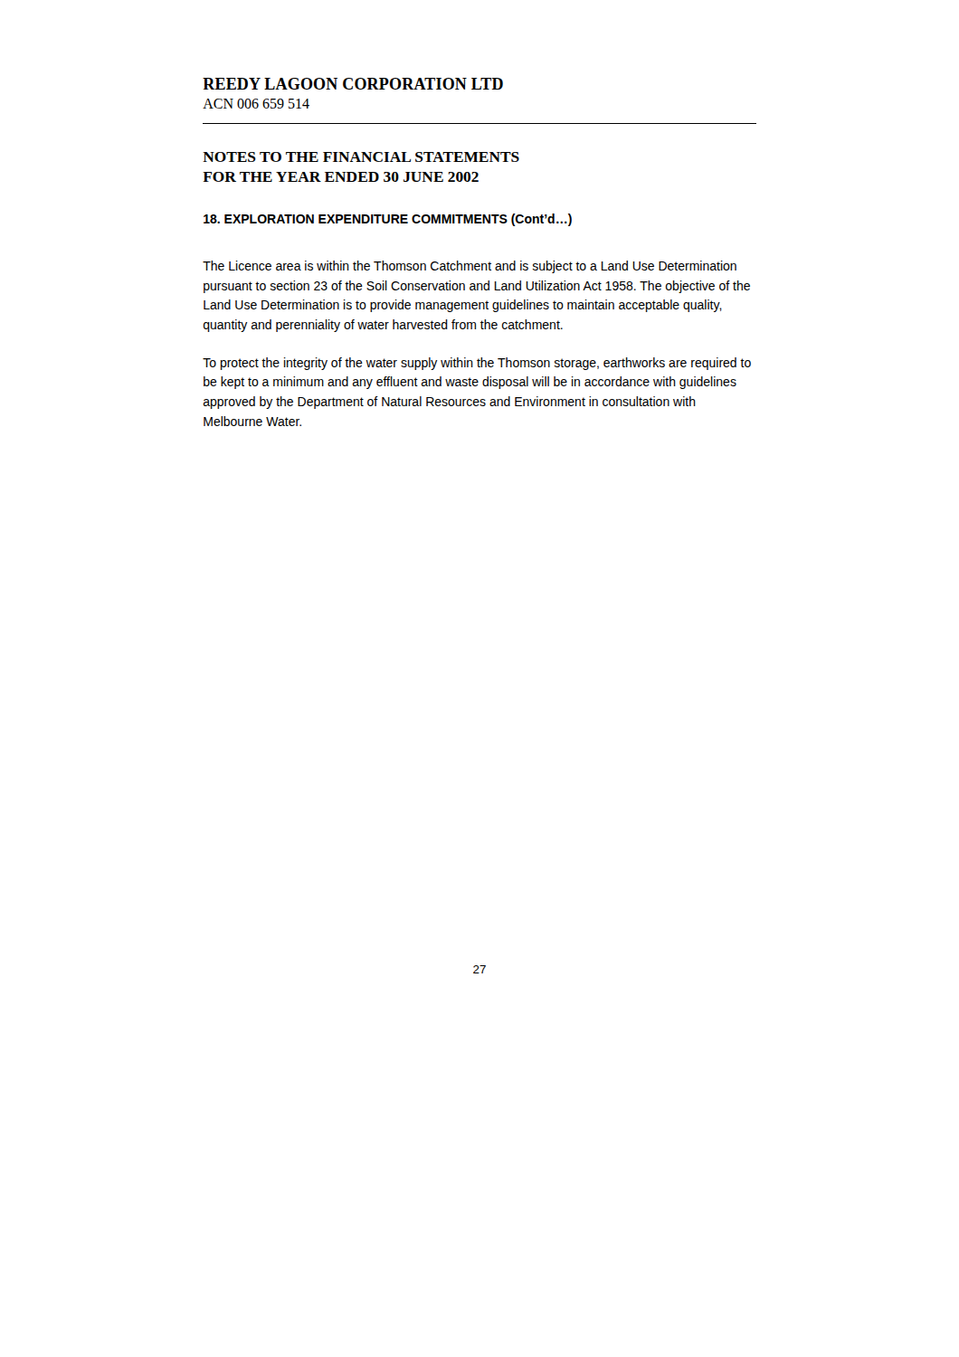REEDY LAGOON CORPORATION LTD
ACN 006 659 514
NOTES TO THE FINANCIAL STATEMENTS
FOR THE YEAR ENDED 30 JUNE 2002
18. EXPLORATION EXPENDITURE COMMITMENTS (Cont’d…)
The Licence area is within the Thomson Catchment and is subject to a Land Use Determination pursuant to section 23 of the Soil Conservation and Land Utilization Act 1958. The objective of the Land Use Determination is to provide management guidelines to maintain acceptable quality, quantity and perenniality of water harvested from the catchment.
To protect the integrity of the water supply within the Thomson storage, earthworks are required to be kept to a minimum and any effluent and waste disposal will be in accordance with guidelines approved by the Department of Natural Resources and Environment in consultation with Melbourne Water.
27